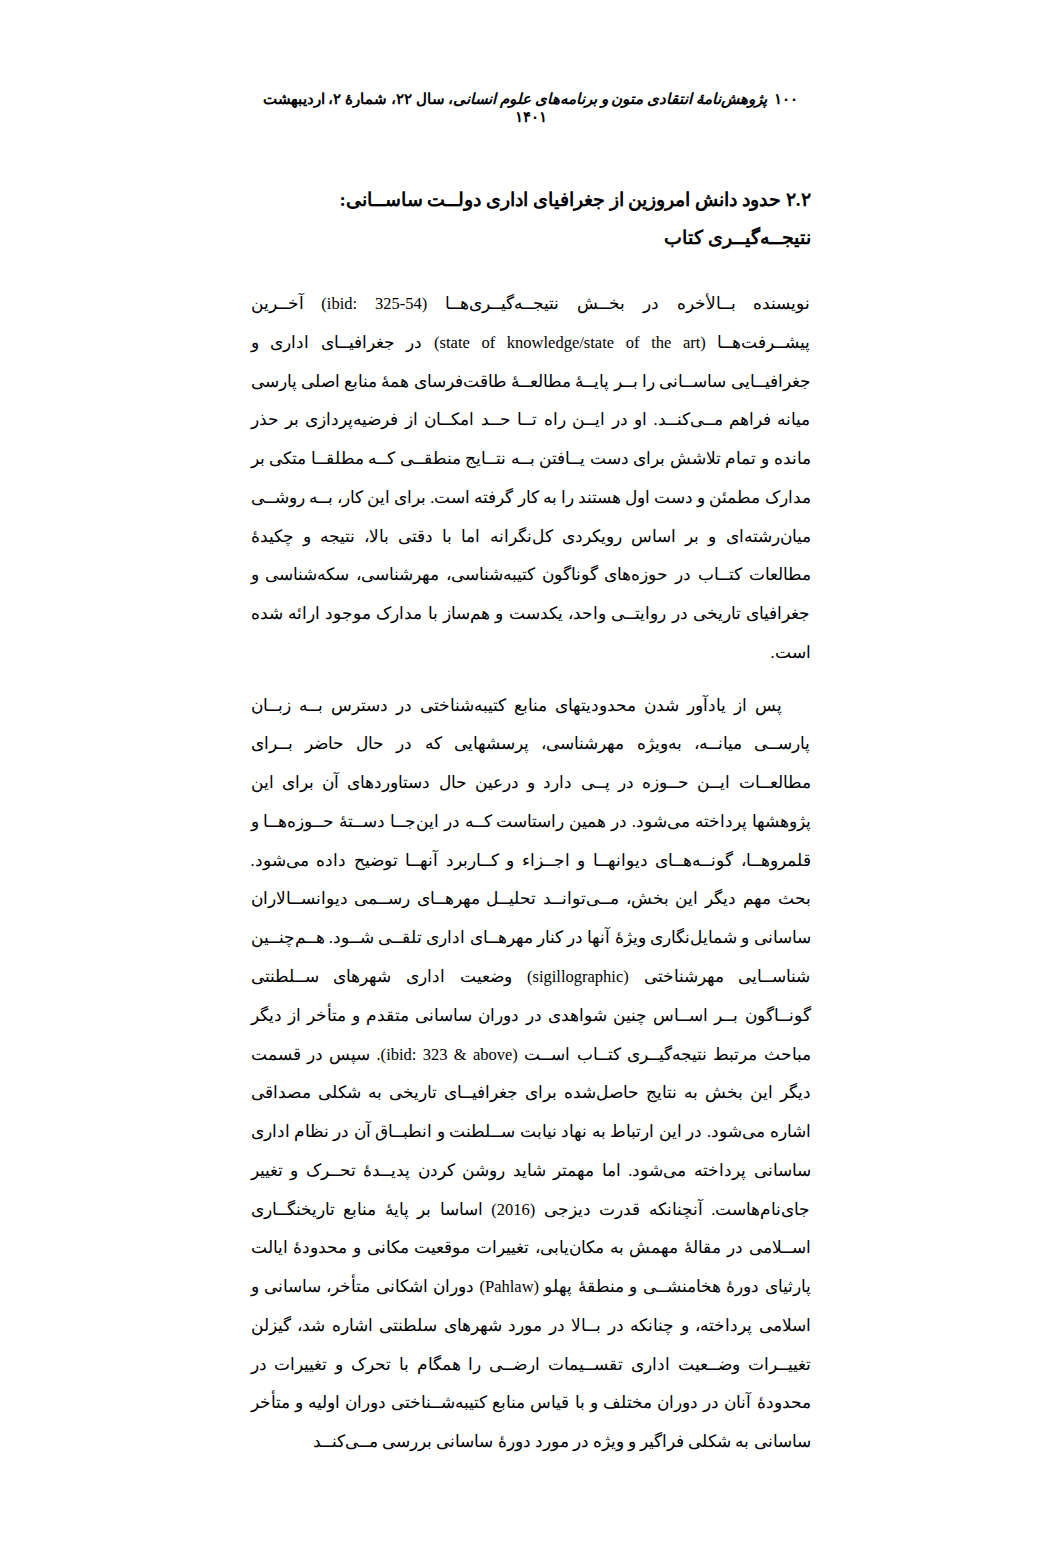۱۰۰ پژوهش‌نامهٔ انتقادی متون و برنامه‌های علوم انسانی، سال ۲۲، شمارهٔ ۲، اردیبهشت ۱۴۰۱
۲.۲ حدود دانش امروزین از جغرافیای اداری دولــت ساســانی: نتیجــه‌گیــری کتاب
نویسنده بــالأخره در بخــش نتیجــه‌گیــری‌هــا (ibid: 325-54) آخــرین پیشــرفت‌هــا (state of knowledge/state of the art) در جغرافیــای اداری و جغرافیــایی ساســانی را بــر پایــهٔ مطالعــهٔ طاقت‌فرسای همهٔ منابع اصلی پارسی میانه فراهم مــی‌کنــد. او در ایــن راه تــا حــد امکــان از فرضیه‌پردازی بر حذر مانده و تمام تلاشش برای دست یــافتن بــه نتــایج منطقــی کــه مطلقــا متکی بر مدارک مطمئن و دست اول هستند را به کار گرفته است. برای این کار، بــه روشــی میان‌رشته‌ای و بر اساس رویکردی کل‌نگرانه اما با دقتی بالا، نتیجه و چکیدهٔ مطالعات کتــاب در حوزه‌های گوناگون کتیبه‌شناسی، مهرشناسی، سکه‌شناسی و جغرافیای تاریخی در روایتــی واحد، یکدست و هم‌ساز با مدارک موجود ارائه شده است.
پس از یادآور شدن محدودیتهای منابع کتیبه‌شناختی در دسترس بــه زبــان پارســی میانــه، به‌ویژه مهرشناسی، پرسشهایی که در حال حاضر بــرای مطالعــات ایــن حــوزه در پــی دارد و درعین حال دستاوردهای آن برای این پژوهشها پرداخته می‌شود. در همین راستاست کــه در این‌جــا دســتهٔ حــوزه‌هــا و قلمروهــا، گونــه‌هــای دیوانهــا و اجــزاء و کــاربرد آنهــا توضیح داده می‌شود. بحث مهم دیگر این بخش، مــی‌توانــد تحلیــل مهرهــای رســمی دیوانســالاران ساسانی و شمایل‌نگاری ویژهٔ آنها در کنار مهرهــای اداری تلقــی شــود. هــم‌چنــین شناســایی مهرشناختی (sigillographic) وضعیت اداری شهرهای ســلطنتی گونــاگون بــر اســاس چنین شواهدی در دوران ساسانی متقدم و متأخر از دیگر مباحث مرتبط نتیجه‌گیــری کتــاب اســت (ibid: 323 & above). سپس در قسمت دیگر این بخش به نتایج حاصل‌شده برای جغرافیــای تاریخی به شکلی مصداقی اشاره می‌شود. در این ارتباط به نهاد نیابت ســلطنت و انطبــاق آن در نظام اداری ساسانی پرداخته می‌شود. اما مهمتر شاید روشن کردن پدیــدهٔ تحــرک و تغییر جای‌نام‌هاست. آنچنانکه قدرت دیزجی (2016) اساسا بر پایهٔ منابع تاریخنگــاری اســلامی در مقالهٔ مهمش به مکان‌یابی، تغییرات موقعیت مکانی و محدودهٔ ایالت پارثیای دورهٔ هخامنشــی و منطقهٔ پهلو (Pahlaw) دوران اشکانی متأخر، ساسانی و اسلامی پرداخته، و چنانکه در بــالا در مورد شهرهای سلطنتی اشاره شد، گیزلن تغییــرات وضــعیت اداری تقســیمات ارضــی را همگام با تحرک و تغییرات در محدودهٔ آنان در دوران مختلف و با قیاس منابع کتیبه‌شــناختی دوران اولیه و متأخر ساسانی به شکلی فراگیر و ویژه در مورد دورهٔ ساسانی بررسی مــی‌کنــد